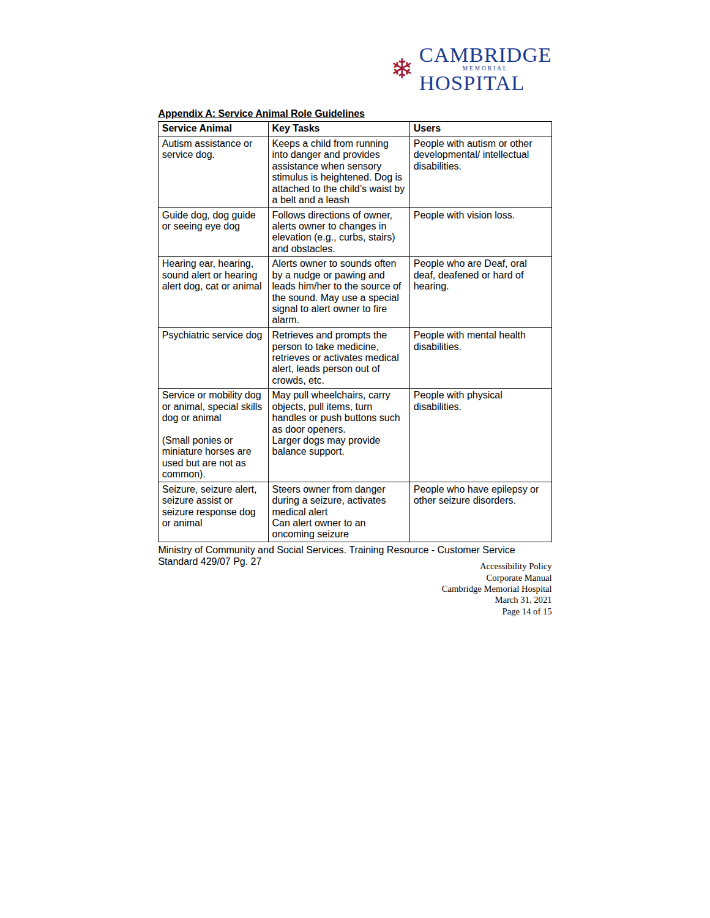❄ CAMBRIDGE MEMORIAL HOSPITAL
Appendix A: Service Animal Role Guidelines
| Service Animal | Key Tasks | Users |
| --- | --- | --- |
| Autism assistance or service dog. | Keeps a child from running into danger and provides assistance when sensory stimulus is heightened. Dog is attached to the child’s waist by a belt and a leash | People with autism or other developmental/ intellectual disabilities. |
| Guide dog, dog guide or seeing eye dog | Follows directions of owner, alerts owner to changes in elevation (e.g., curbs, stairs) and obstacles. | People with vision loss. |
| Hearing ear, hearing, sound alert or hearing alert dog, cat or animal | Alerts owner to sounds often by a nudge or pawing and leads him/her to the source of the sound. May use a special signal to alert owner to fire alarm. | People who are Deaf, oral deaf, deafened or hard of hearing. |
| Psychiatric service dog | Retrieves and prompts the person to take medicine, retrieves or activates medical alert, leads person out of crowds, etc. | People with mental health disabilities. |
| Service or mobility dog or animal, special skills dog or animal (Small ponies or miniature horses are used but are not as common). | May pull wheelchairs, carry objects, pull items, turn handles or push buttons such as door openers. Larger dogs may provide balance support. | People with physical disabilities. |
| Seizure, seizure alert, seizure assist or seizure response dog or animal | Steers owner from danger during a seizure, activates medical alert Can alert owner to an oncoming seizure | People who have epilepsy or other seizure disorders. |
Ministry of Community and Social Services. Training Resource - Customer Service Standard 429/07 Pg. 27
Accessibility Policy
Corporate Manual
Cambridge Memorial Hospital
March 31, 2021
Page 14 of 15